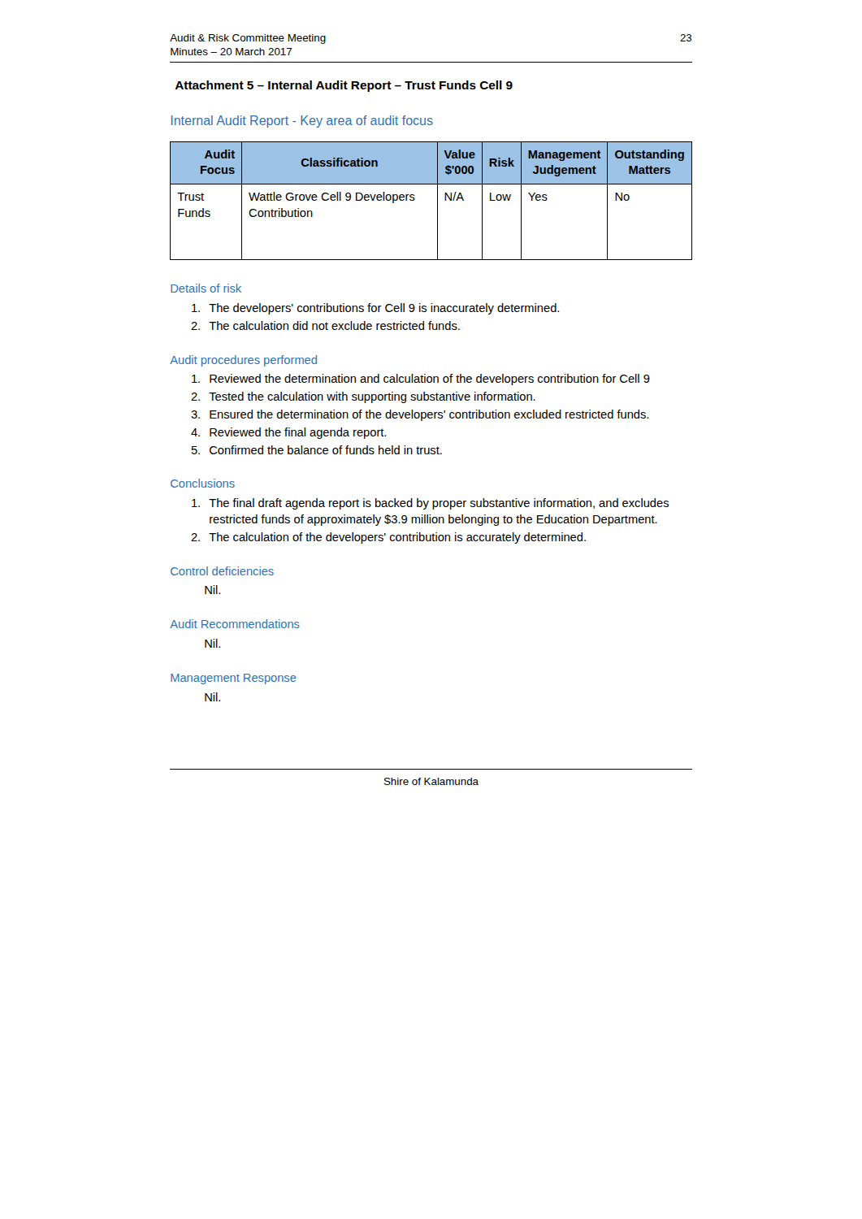Audit & Risk Committee Meeting
Minutes – 20 March 2017
23
Attachment 5 – Internal Audit Report – Trust Funds Cell 9
Internal Audit Report - Key area of audit focus
| Audit Focus | Classification | Value $'000 | Risk | Management Judgement | Outstanding Matters |
| --- | --- | --- | --- | --- | --- |
| Trust Funds | Wattle Grove Cell 9 Developers Contribution | N/A | Low | Yes | No |
Details of risk
The developers' contributions for Cell 9 is inaccurately determined.
The calculation did not exclude restricted funds.
Audit procedures performed
Reviewed the determination and calculation of the developers contribution for Cell 9
Tested the calculation with supporting substantive information.
Ensured the determination of the developers' contribution excluded restricted funds.
Reviewed the final agenda report.
Confirmed the balance of funds held in trust.
Conclusions
The final draft agenda report is backed by proper substantive information, and excludes restricted funds of approximately $3.9 million belonging to the Education Department.
The calculation of the developers' contribution is accurately determined.
Control deficiencies
Nil.
Audit Recommendations
Nil.
Management Response
Nil.
Shire of Kalamunda